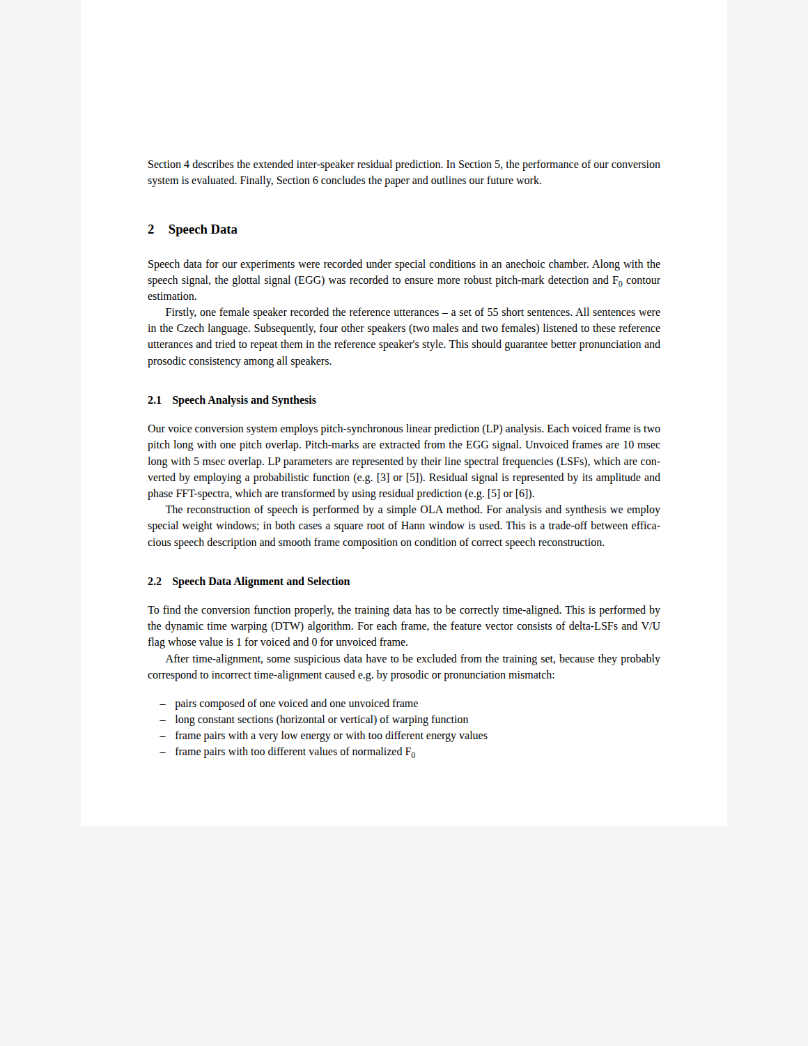Section 4 describes the extended inter-speaker residual prediction. In Section 5, the performance of our conversion system is evaluated. Finally, Section 6 concludes the paper and outlines our future work.
2 Speech Data
Speech data for our experiments were recorded under special conditions in an anechoic chamber. Along with the speech signal, the glottal signal (EGG) was recorded to ensure more robust pitch-mark detection and F0 contour estimation.
Firstly, one female speaker recorded the reference utterances – a set of 55 short sentences. All sentences were in the Czech language. Subsequently, four other speakers (two males and two females) listened to these reference utterances and tried to repeat them in the reference speaker's style. This should guarantee better pronunciation and prosodic consistency among all speakers.
2.1 Speech Analysis and Synthesis
Our voice conversion system employs pitch-synchronous linear prediction (LP) analysis. Each voiced frame is two pitch long with one pitch overlap. Pitch-marks are extracted from the EGG signal. Unvoiced frames are 10 msec long with 5 msec overlap. LP parameters are represented by their line spectral frequencies (LSFs), which are converted by employing a probabilistic function (e.g. [3] or [5]). Residual signal is represented by its amplitude and phase FFT-spectra, which are transformed by using residual prediction (e.g. [5] or [6]).
The reconstruction of speech is performed by a simple OLA method. For analysis and synthesis we employ special weight windows; in both cases a square root of Hann window is used. This is a trade-off between efficacious speech description and smooth frame composition on condition of correct speech reconstruction.
2.2 Speech Data Alignment and Selection
To find the conversion function properly, the training data has to be correctly time-aligned. This is performed by the dynamic time warping (DTW) algorithm. For each frame, the feature vector consists of delta-LSFs and V/U flag whose value is 1 for voiced and 0 for unvoiced frame.
After time-alignment, some suspicious data have to be excluded from the training set, because they probably correspond to incorrect time-alignment caused e.g. by prosodic or pronunciation mismatch:
pairs composed of one voiced and one unvoiced frame
long constant sections (horizontal or vertical) of warping function
frame pairs with a very low energy or with too different energy values
frame pairs with too different values of normalized F0